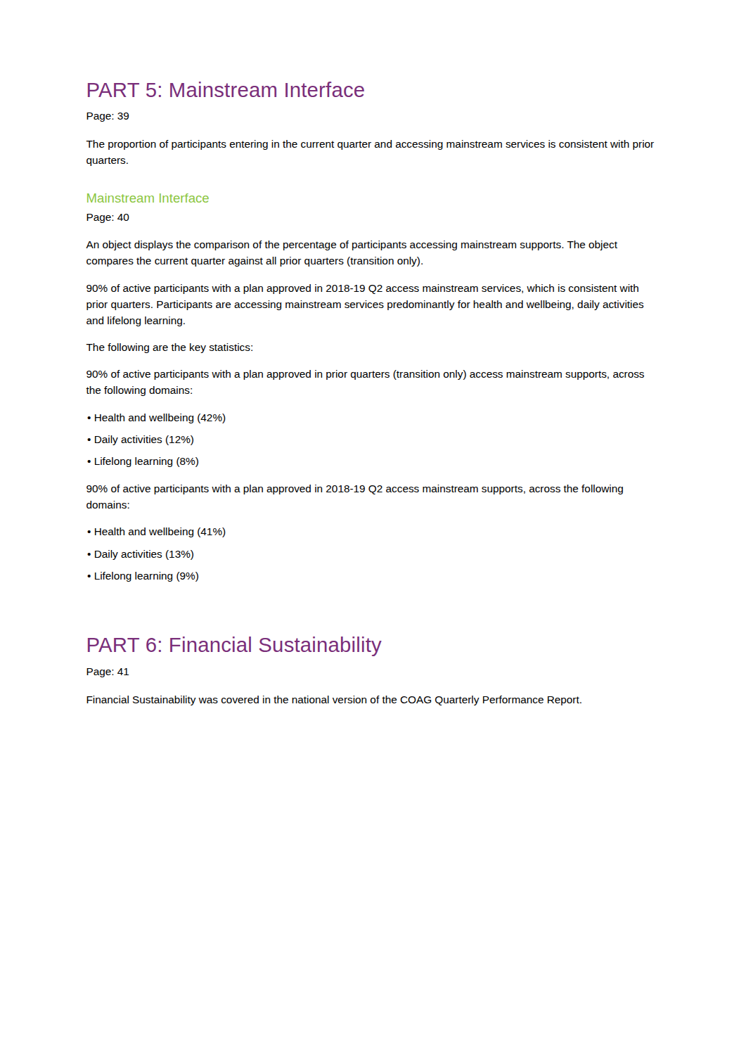PART 5: Mainstream Interface
Page: 39
The proportion of participants entering in the current quarter and accessing mainstream services is consistent with prior quarters.
Mainstream Interface
Page: 40
An object displays the comparison of the percentage of participants accessing mainstream supports. The object compares the current quarter against all prior quarters (transition only).
90% of active participants with a plan approved in 2018-19 Q2 access mainstream services, which is consistent with prior quarters. Participants are accessing mainstream services predominantly for health and wellbeing, daily activities and lifelong learning.
The following are the key statistics:
90% of active participants with a plan approved in prior quarters (transition only) access mainstream supports, across the following domains:
• Health and wellbeing (42%)
• Daily activities (12%)
• Lifelong learning (8%)
90% of active participants with a plan approved in 2018-19 Q2 access mainstream supports, across the following domains:
• Health and wellbeing (41%)
• Daily activities (13%)
• Lifelong learning (9%)
PART 6: Financial Sustainability
Page: 41
Financial Sustainability was covered in the national version of the COAG Quarterly Performance Report.